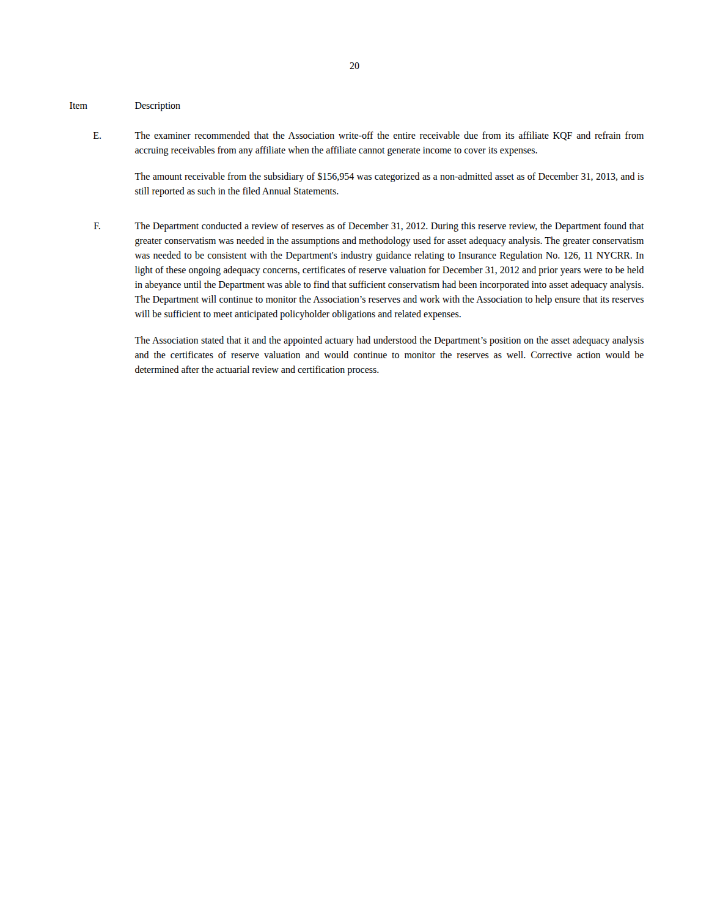20
| Item | Description |
| --- | --- |
| E. | The examiner recommended that the Association write-off the entire receivable due from its affiliate KQF and refrain from accruing receivables from any affiliate when the affiliate cannot generate income to cover its expenses. The amount receivable from the subsidiary of $156,954 was categorized as a non-admitted asset as of December 31, 2013, and is still reported as such in the filed Annual Statements. |
| F. | The Department conducted a review of reserves as of December 31, 2012. During this reserve review, the Department found that greater conservatism was needed in the assumptions and methodology used for asset adequacy analysis. The greater conservatism was needed to be consistent with the Department's industry guidance relating to Insurance Regulation No. 126, 11 NYCRR. In light of these ongoing adequacy concerns, certificates of reserve valuation for December 31, 2012 and prior years were to be held in abeyance until the Department was able to find that sufficient conservatism had been incorporated into asset adequacy analysis. The Department will continue to monitor the Association’s reserves and work with the Association to help ensure that its reserves will be sufficient to meet anticipated policyholder obligations and related expenses. The Association stated that it and the appointed actuary had understood the Department’s position on the asset adequacy analysis and the certificates of reserve valuation and would continue to monitor the reserves as well. Corrective action would be determined after the actuarial review and certification process. |